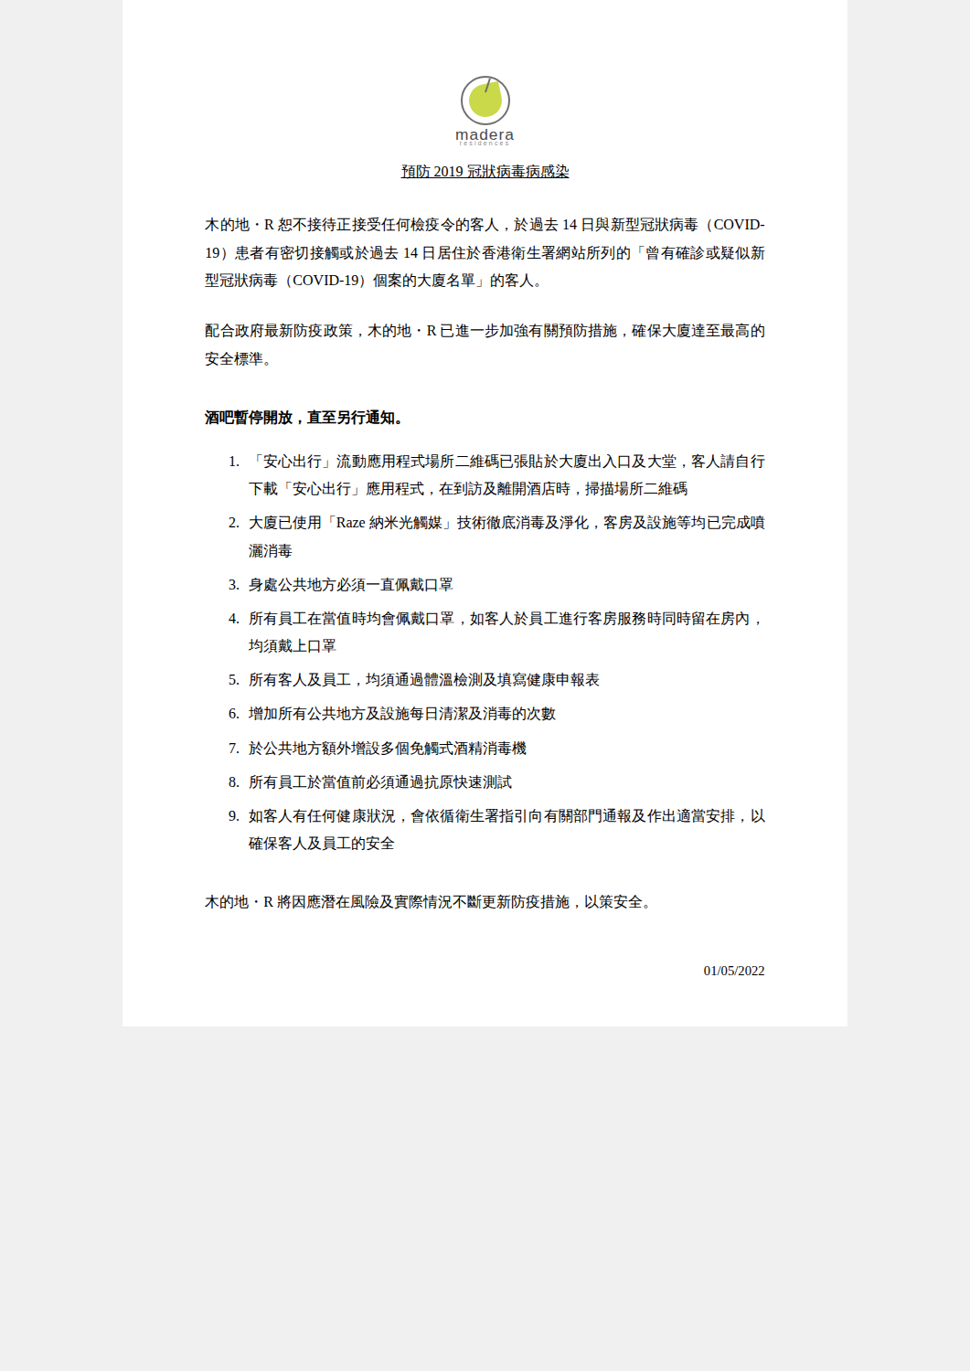madera
residences
預防 2019 冠狀病毒病感染
木的地・R 恕不接待正接受任何檢疫令的客人，於過去 14 日與新型冠狀病毒（COVID-19）患者有密切接觸或於過去 14 日居住於香港衛生署網站所列的「曾有確診或疑似新型冠狀病毒（COVID-19）個案的大廈名單」的客人。
配合政府最新防疫政策，木的地・R 已進一步加強有關預防措施，確保大廈達至最高的安全標準。
酒吧暫停開放，直至另行通知。
「安心出行」流動應用程式場所二維碼已張貼於大廈出入口及大堂，客人請自行下載「安心出行」應用程式，在到訪及離開酒店時，掃描場所二維碼
大廈已使用「Raze 納米光觸媒」技術徹底消毒及淨化，客房及設施等均已完成噴灑消毒
身處公共地方必須一直佩戴口罩
所有員工在當值時均會佩戴口罩，如客人於員工進行客房服務時同時留在房內，均須戴上口罩
所有客人及員工，均須通過體溫檢測及填寫健康申報表
增加所有公共地方及設施每日清潔及消毒的次數
於公共地方額外增設多個免觸式酒精消毒機
所有員工於當值前必須通過抗原快速測試
如客人有任何健康狀況，會依循衛生署指引向有關部門通報及作出適當安排，以確保客人及員工的安全
木的地・R 將因應潛在風險及實際情況不斷更新防疫措施，以策安全。
01/05/2022